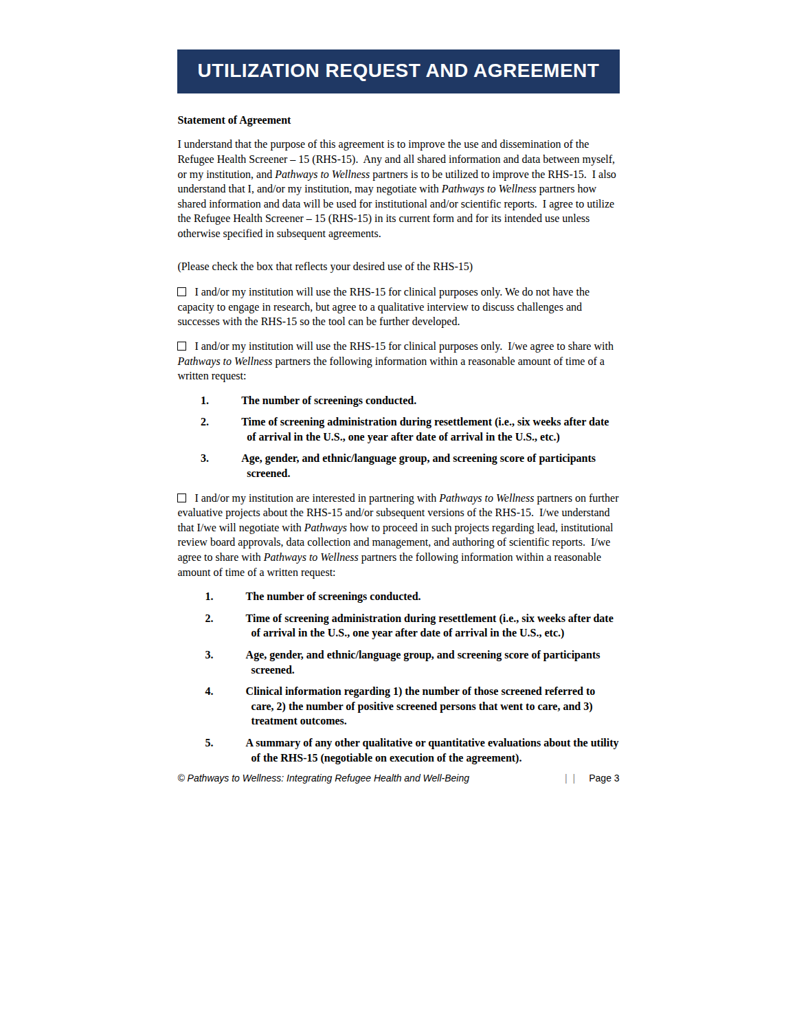UTILIZATION REQUEST AND AGREEMENT
Statement of Agreement
I understand that the purpose of this agreement is to improve the use and dissemination of the Refugee Health Screener – 15 (RHS-15). Any and all shared information and data between myself, or my institution, and Pathways to Wellness partners is to be utilized to improve the RHS-15. I also understand that I, and/or my institution, may negotiate with Pathways to Wellness partners how shared information and data will be used for institutional and/or scientific reports. I agree to utilize the Refugee Health Screener – 15 (RHS-15) in its current form and for its intended use unless otherwise specified in subsequent agreements.
(Please check the box that reflects your desired use of the RHS-15)
I and/or my institution will use the RHS-15 for clinical purposes only. We do not have the capacity to engage in research, but agree to a qualitative interview to discuss challenges and successes with the RHS-15 so the tool can be further developed.
I and/or my institution will use the RHS-15 for clinical purposes only. I/we agree to share with Pathways to Wellness partners the following information within a reasonable amount of time of a written request:
1. The number of screenings conducted.
2. Time of screening administration during resettlement (i.e., six weeks after date of arrival in the U.S., one year after date of arrival in the U.S., etc.)
3. Age, gender, and ethnic/language group, and screening score of participants screened.
I and/or my institution are interested in partnering with Pathways to Wellness partners on further evaluative projects about the RHS-15 and/or subsequent versions of the RHS-15. I/we understand that I/we will negotiate with Pathways how to proceed in such projects regarding lead, institutional review board approvals, data collection and management, and authoring of scientific reports. I/we agree to share with Pathways to Wellness partners the following information within a reasonable amount of time of a written request:
1. The number of screenings conducted.
2. Time of screening administration during resettlement (i.e., six weeks after date of arrival in the U.S., one year after date of arrival in the U.S., etc.)
3. Age, gender, and ethnic/language group, and screening score of participants screened.
4. Clinical information regarding 1) the number of those screened referred to care, 2) the number of positive screened persons that went to care, and 3) treatment outcomes.
5. A summary of any other qualitative or quantitative evaluations about the utility of the RHS-15 (negotiable on execution of the agreement).
© Pathways to Wellness: Integrating Refugee Health and Well-Being
| |Page 3